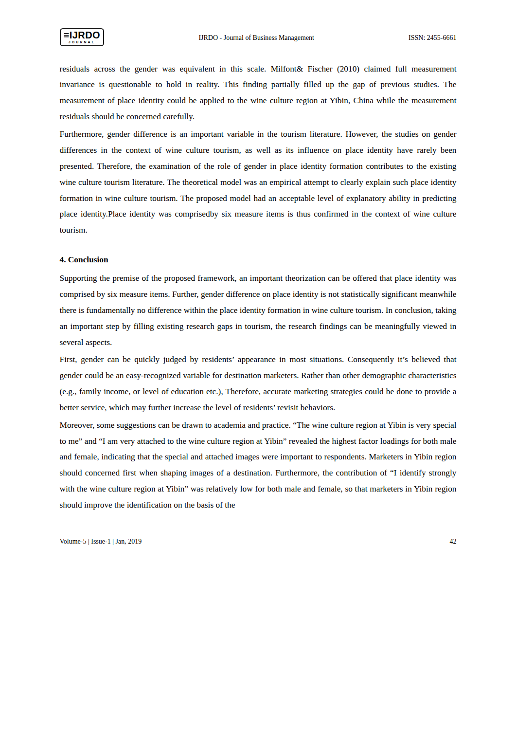≡IJRDO JOURNAL
IJRDO - Journal of Business Management
ISSN: 2455-6661
residuals across the gender was equivalent in this scale. Milfont& Fischer (2010) claimed full measurement invariance is questionable to hold in reality. This finding partially filled up the gap of previous studies. The measurement of place identity could be applied to the wine culture region at Yibin, China while the measurement residuals should be concerned carefully.
Furthermore, gender difference is an important variable in the tourism literature. However, the studies on gender differences in the context of wine culture tourism, as well as its influence on place identity have rarely been presented. Therefore, the examination of the role of gender in place identity formation contributes to the existing wine culture tourism literature. The theoretical model was an empirical attempt to clearly explain such place identity formation in wine culture tourism. The proposed model had an acceptable level of explanatory ability in predicting place identity.Place identity was comprisedby six measure items is thus confirmed in the context of wine culture tourism.
4. Conclusion
Supporting the premise of the proposed framework, an important theorization can be offered that place identity was comprised by six measure items. Further, gender difference on place identity is not statistically significant meanwhile there is fundamentally no difference within the place identity formation in wine culture tourism. In conclusion, taking an important step by filling existing research gaps in tourism, the research findings can be meaningfully viewed in several aspects.
First, gender can be quickly judged by residents’ appearance in most situations. Consequently it’s believed that gender could be an easy-recognized variable for destination marketers. Rather than other demographic characteristics (e.g., family income, or level of education etc.), Therefore, accurate marketing strategies could be done to provide a better service, which may further increase the level of residents’ revisit behaviors.
Moreover, some suggestions can be drawn to academia and practice. “The wine culture region at Yibin is very special to me” and “I am very attached to the wine culture region at Yibin” revealed the highest factor loadings for both male and female, indicating that the special and attached images were important to respondents. Marketers in Yibin region should concerned first when shaping images of a destination. Furthermore, the contribution of “I identify strongly with the wine culture region at Yibin” was relatively low for both male and female, so that marketers in Yibin region should improve the identification on the basis of the
Volume-5 | Issue-1 | Jan, 2019 42